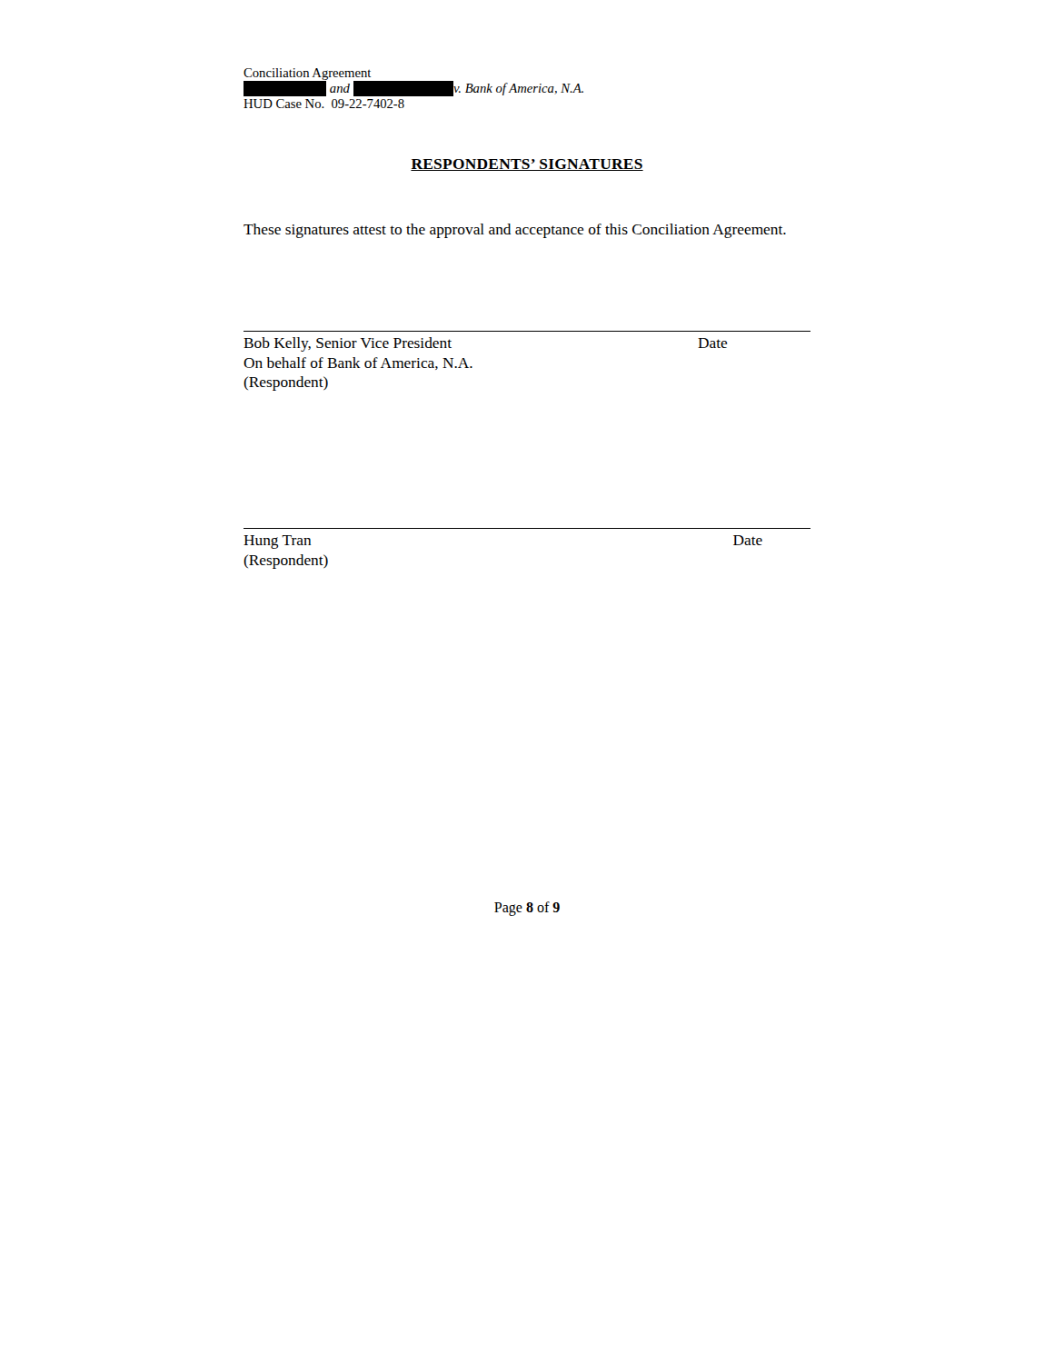Conciliation Agreement
and v. Bank of America, N.A.
HUD Case No. 09-22-7402-8
RESPONDENTS’ SIGNATURES
These signatures attest to the approval and acceptance of this Conciliation Agreement.
Bob Kelly, Senior Vice President
Date
On behalf of Bank of America, N.A.
(Respondent)
Hung Tran
Date
(Respondent)
Page 8 of 9